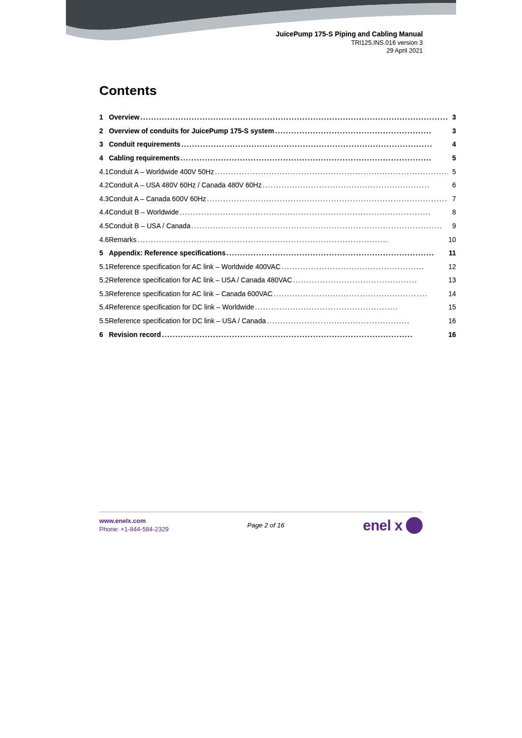JuicePump 175-S Piping and Cabling Manual
TRI125.INS.016 version 3
29 April 2021
Contents
| 1 | Overview .................................................................................................................. | 3 |
| 2 | Overview of conduits for JuicePump 175-S system .......................................................... | 3 |
| 3 | Conduit requirements ............................................................................................. | 4 |
| 4 | Cabling requirements ............................................................................................. | 5 |
| 4.1 | Conduit A – Worldwide 400V 50Hz ......................................................................................... | 5 |
| 4.2 | Conduit A – USA 480V 60Hz / Canada 480V 60Hz .............................................................. | 6 |
| 4.3 | Conduit A – Canada 600V 60Hz ............................................................................................. | 7 |
| 4.4 | Conduit B – Worldwide ............................................................................................. | 8 |
| 4.5 | Conduit B – USA / Canada ............................................................................................. | 9 |
| 4.6 | Remarks ............................................................................................. | 10 |
| 5 | Appendix: Reference specifications ............................................................................. | 11 |
| 5.1 | Reference specification for AC link – Worldwide 400VAC ..................................................... | 12 |
| 5.2 | Reference specification for AC link – USA / Canada 480VAC .............................................. | 13 |
| 5.3 | Reference specification for AC link – Canada 600VAC ......................................................... | 14 |
| 5.4 | Reference specification for DC link – Worldwide ..................................................... | 15 |
| 5.5 | Reference specification for DC link – USA / Canada ..................................................... | 16 |
| 6 | Revision record ............................................................................................. | 16 |
www.enelx.com
Phone: +1-844-584-2329
Page 2 of 16
enel x